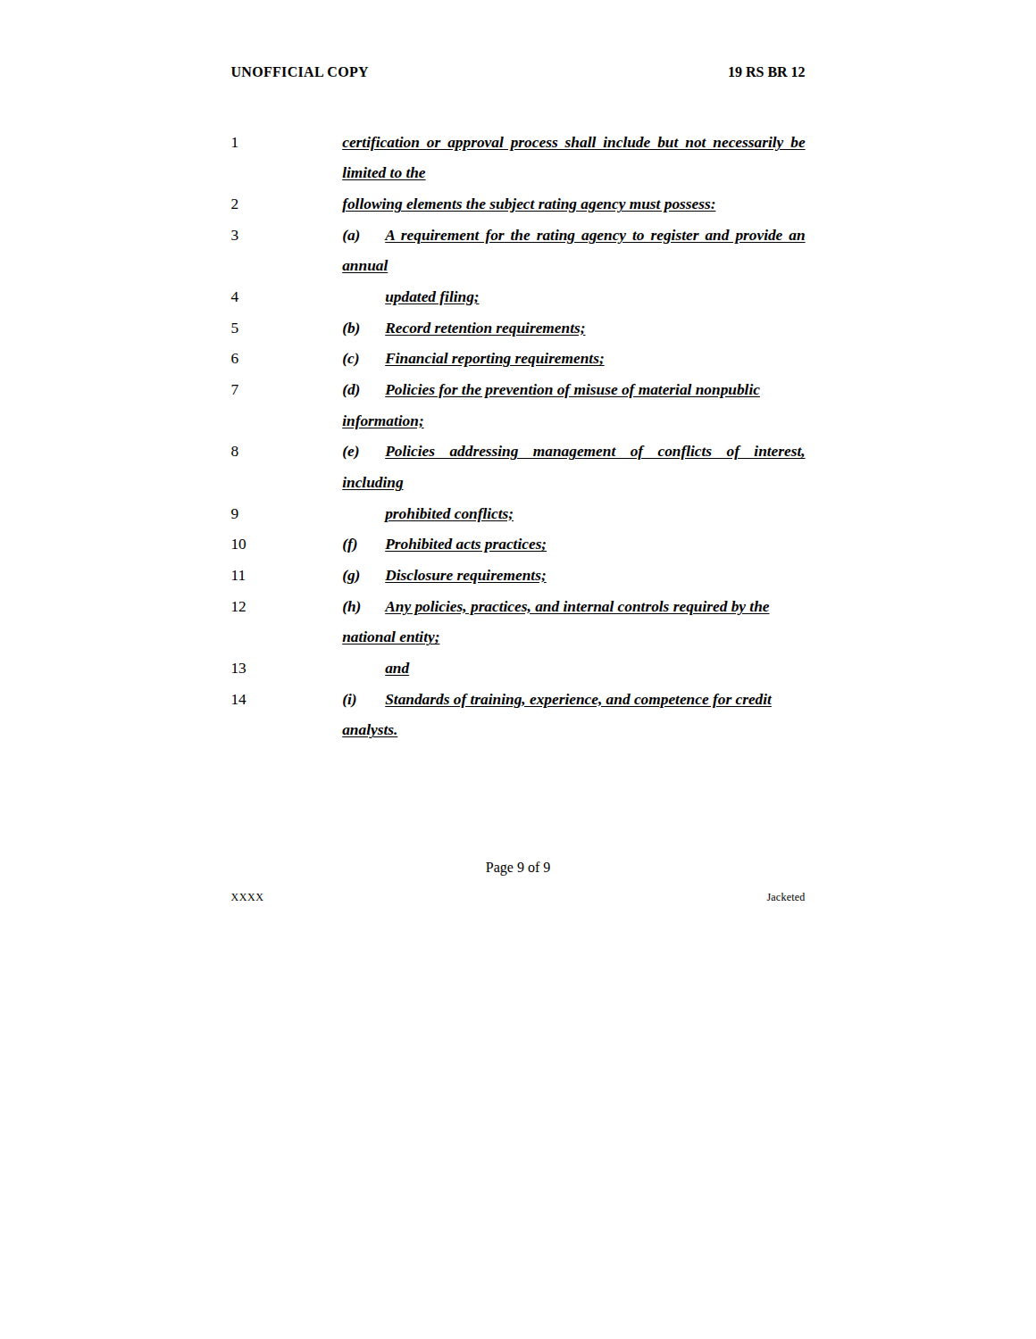UNOFFICIAL COPY
19 RS BR 12
| 1 | certification or approval process shall include but not necessarily be limited to the |
| 2 | following elements the subject rating agency must possess: |
| 3 | (a) A requirement for the rating agency to register and provide an annual |
| 4 | updated filing; |
| 5 | (b) Record retention requirements; |
| 6 | (c) Financial reporting requirements; |
| 7 | (d) Policies for the prevention of misuse of material nonpublic information; |
| 8 | (e) Policies addressing management of conflicts of interest, including |
| 9 | prohibited conflicts; |
| 10 | (f) Prohibited acts practices; |
| 11 | (g) Disclosure requirements; |
| 12 | (h) Any policies, practices, and internal controls required by the national entity; |
| 13 | and |
| 14 | (i) Standards of training, experience, and competence for credit analysts. |
Page 9 of 9
XXXX
Jacketed